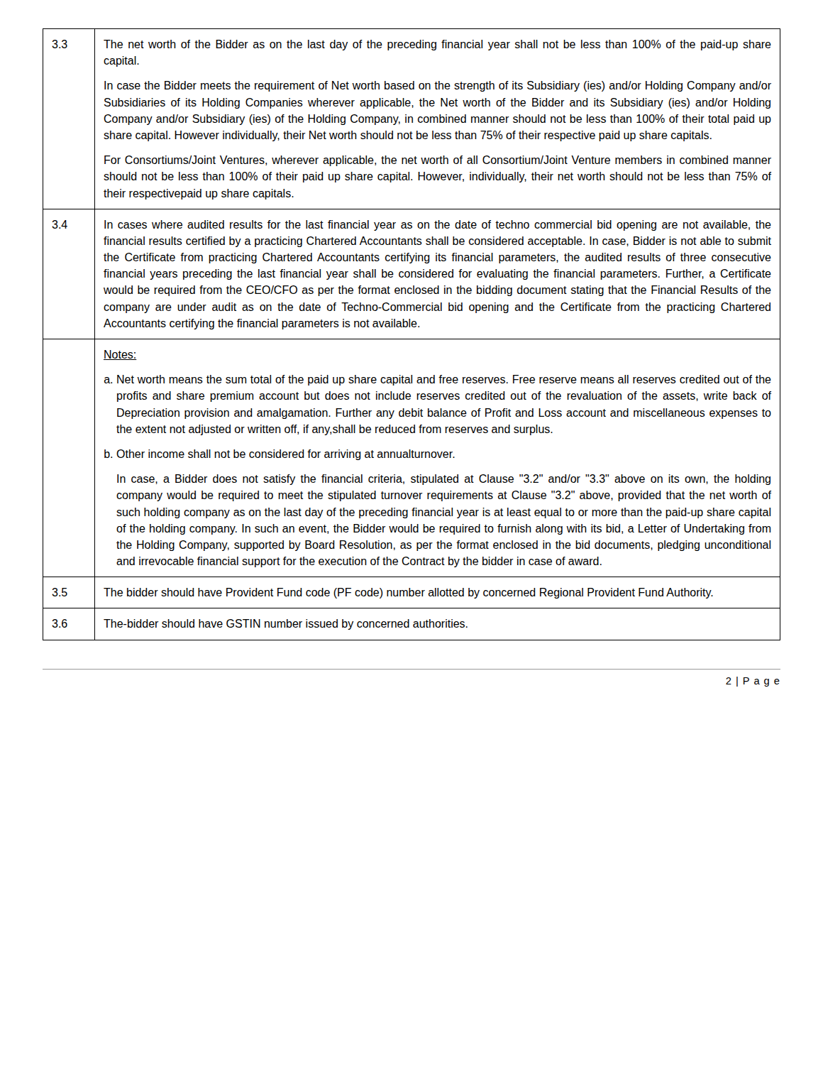| 3.3 | The net worth of the Bidder as on the last day of the preceding financial year shall not be less than 100% of the paid-up share capital. In case the Bidder meets the requirement of Net worth based on the strength of its Subsidiary (ies) and/or Holding Company and/or Subsidiaries of its Holding Companies wherever applicable, the Net worth of the Bidder and its Subsidiary (ies) and/or Holding Company and/or Subsidiary (ies) of the Holding Company, in combined manner should not be less than 100% of their total paid up share capital. However individually, their Net worth should not be less than 75% of their respective paid up share capitals. For Consortiums/Joint Ventures, wherever applicable, the net worth of all Consortium/Joint Venture members in combined manner should not be less than 100% of their paid up share capital. However, individually, their net worth should not be less than 75% of their respectivepaid up share capitals. |
| 3.4 | In cases where audited results for the last financial year as on the date of techno commercial bid opening are not available, the financial results certified by a practicing Chartered Accountants shall be considered acceptable. In case, Bidder is not able to submit the Certificate from practicing Chartered Accountants certifying its financial parameters, the audited results of three consecutive financial years preceding the last financial year shall be considered for evaluating the financial parameters. Further, a Certificate would be required from the CEO/CFO as per the format enclosed in the bidding document stating that the Financial Results of the company are under audit as on the date of Techno-Commercial bid opening and the Certificate from the practicing Chartered Accountants certifying the financial parameters is not available. |
| | Notes: Net worth means the sum total of the paid up share capital and free reserves. Free reserve means all reserves credited out of the profits and share premium account but does not include reserves credited out of the revaluation of the assets, write back of Depreciation provision and amalgamation. Further any debit balance of Profit and Loss account and miscellaneous expenses to the extent not adjusted or written off, if any,shall be reduced from reserves and surplus. Other income shall not be considered for arriving at annualturnover. In case, a Bidder does not satisfy the financial criteria, stipulated at Clause "3.2" and/or "3.3" above on its own, the holding company would be required to meet the stipulated turnover requirements at Clause "3.2" above, provided that the net worth of such holding company as on the last day of the preceding financial year is at least equal to or more than the paid-up share capital of the holding company. In such an event, the Bidder would be required to furnish along with its bid, a Letter of Undertaking from the Holding Company, supported by Board Resolution, as per the format enclosed in the bid documents, pledging unconditional and irrevocable financial support for the execution of the Contract by the bidder in case of award. |
| 3.5 | The bidder should have Provident Fund code (PF code) number allotted by concerned Regional Provident Fund Authority. |
| 3.6 | The-bidder should have GSTIN number issued by concerned authorities. |
2 | P a g e